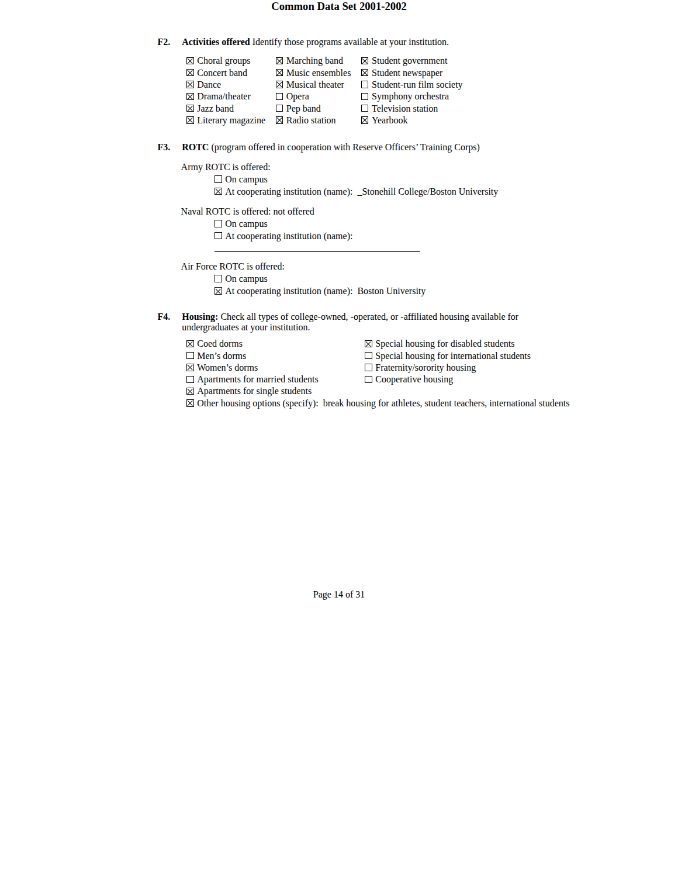Common Data Set 2001-2002
F2.
Activities offered Identify those programs available at your institution.
| Choral groups | Marching band | Student government |
| Concert band | Music ensembles | Student newspaper |
| Dance | Musical theater | Student-run film society |
| Drama/theater | Opera | Symphony orchestra |
| Jazz band | Pep band | Television station |
| Literary magazine | Radio station | Yearbook |
F3.
ROTC (program offered in cooperation with Reserve Officers’ Training Corps)
Army ROTC is offered:
On campus
At cooperating institution (name): _Stonehill College/Boston University
Naval ROTC is offered: not offered
On campus
At cooperating institution (name):
Air Force ROTC is offered:
On campus
At cooperating institution (name): Boston University
F4.
Housing: Check all types of college-owned, -operated, or -affiliated housing available for undergraduates at your institution.
| Coed dorms | Special housing for disabled students |
| Men’s dorms | Special housing for international students |
| Women’s dorms | Fraternity/sorority housing |
| Apartments for married students | Cooperative housing |
| Apartments for single students |
| Other housing options (specify): break housing for athletes, student teachers, international students |
Page 14 of 31